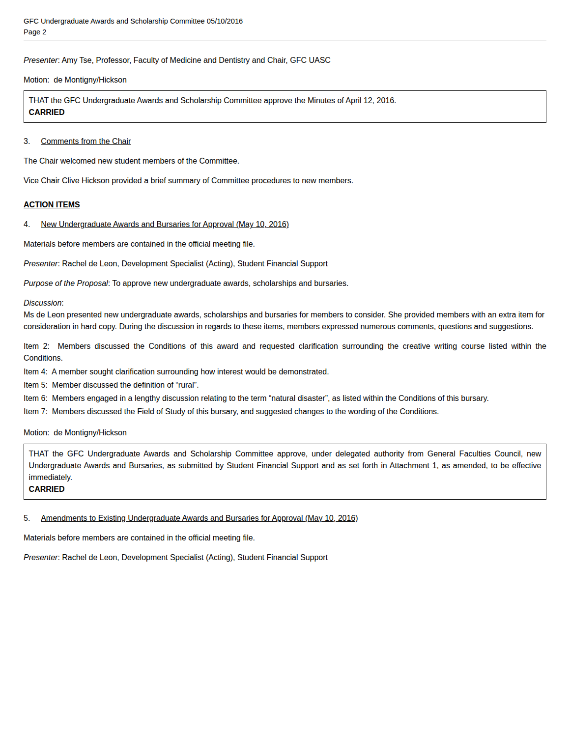GFC Undergraduate Awards and Scholarship Committee 05/10/2016
Page 2
Presenter: Amy Tse, Professor, Faculty of Medicine and Dentistry and Chair, GFC UASC
Motion: de Montigny/Hickson
THAT the GFC Undergraduate Awards and Scholarship Committee approve the Minutes of April 12, 2016.
CARRIED
3. Comments from the Chair
The Chair welcomed new student members of the Committee.
Vice Chair Clive Hickson provided a brief summary of Committee procedures to new members.
ACTION ITEMS
4. New Undergraduate Awards and Bursaries for Approval (May 10, 2016)
Materials before members are contained in the official meeting file.
Presenter: Rachel de Leon, Development Specialist (Acting), Student Financial Support
Purpose of the Proposal: To approve new undergraduate awards, scholarships and bursaries.
Discussion:
Ms de Leon presented new undergraduate awards, scholarships and bursaries for members to consider. She provided members with an extra item for consideration in hard copy. During the discussion in regards to these items, members expressed numerous comments, questions and suggestions.
Item 2: Members discussed the Conditions of this award and requested clarification surrounding the creative writing course listed within the Conditions.
Item 4: A member sought clarification surrounding how interest would be demonstrated.
Item 5: Member discussed the definition of “rural”.
Item 6: Members engaged in a lengthy discussion relating to the term “natural disaster”, as listed within the Conditions of this bursary.
Item 7: Members discussed the Field of Study of this bursary, and suggested changes to the wording of the Conditions.
Motion: de Montigny/Hickson
THAT the GFC Undergraduate Awards and Scholarship Committee approve, under delegated authority from General Faculties Council, new Undergraduate Awards and Bursaries, as submitted by Student Financial Support and as set forth in Attachment 1, as amended, to be effective immediately.
CARRIED
5. Amendments to Existing Undergraduate Awards and Bursaries for Approval (May 10, 2016)
Materials before members are contained in the official meeting file.
Presenter: Rachel de Leon, Development Specialist (Acting), Student Financial Support